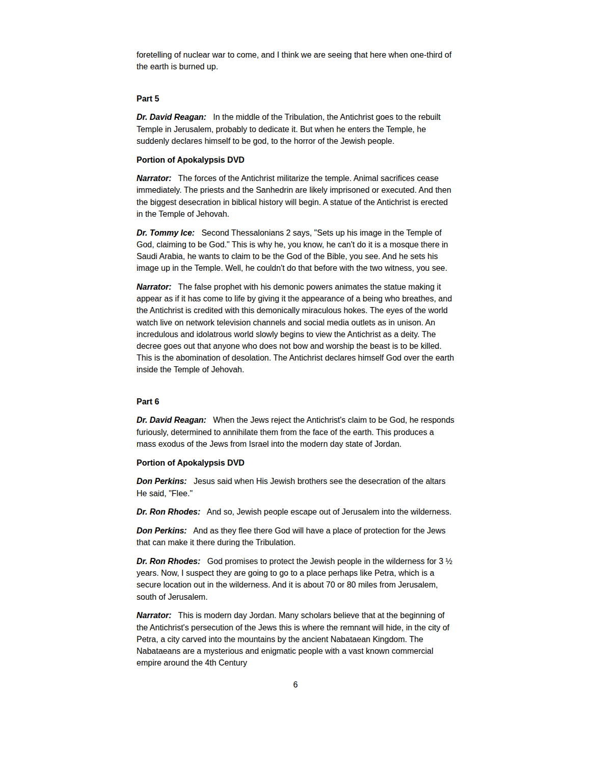foretelling of nuclear war to come, and I think we are seeing that here when one-third of the earth is burned up.
Part 5
Dr. David Reagan: In the middle of the Tribulation, the Antichrist goes to the rebuilt Temple in Jerusalem, probably to dedicate it. But when he enters the Temple, he suddenly declares himself to be god, to the horror of the Jewish people.
Portion of Apokalypsis DVD
Narrator: The forces of the Antichrist militarize the temple. Animal sacrifices cease immediately. The priests and the Sanhedrin are likely imprisoned or executed. And then the biggest desecration in biblical history will begin. A statue of the Antichrist is erected in the Temple of Jehovah.
Dr. Tommy Ice: Second Thessalonians 2 says, "Sets up his image in the Temple of God, claiming to be God." This is why he, you know, he can't do it is a mosque there in Saudi Arabia, he wants to claim to be the God of the Bible, you see. And he sets his image up in the Temple. Well, he couldn't do that before with the two witness, you see.
Narrator: The false prophet with his demonic powers animates the statue making it appear as if it has come to life by giving it the appearance of a being who breathes, and the Antichrist is credited with this demonically miraculous hokes. The eyes of the world watch live on network television channels and social media outlets as in unison. An incredulous and idolatrous world slowly begins to view the Antichrist as a deity. The decree goes out that anyone who does not bow and worship the beast is to be killed. This is the abomination of desolation. The Antichrist declares himself God over the earth inside the Temple of Jehovah.
Part 6
Dr. David Reagan: When the Jews reject the Antichrist's claim to be God, he responds furiously, determined to annihilate them from the face of the earth. This produces a mass exodus of the Jews from Israel into the modern day state of Jordan.
Portion of Apokalypsis DVD
Don Perkins: Jesus said when His Jewish brothers see the desecration of the altars He said, "Flee."
Dr. Ron Rhodes: And so, Jewish people escape out of Jerusalem into the wilderness.
Don Perkins: And as they flee there God will have a place of protection for the Jews that can make it there during the Tribulation.
Dr. Ron Rhodes: God promises to protect the Jewish people in the wilderness for 3 ½ years. Now, I suspect they are going to go to a place perhaps like Petra, which is a secure location out in the wilderness. And it is about 70 or 80 miles from Jerusalem, south of Jerusalem.
Narrator: This is modern day Jordan. Many scholars believe that at the beginning of the Antichrist's persecution of the Jews this is where the remnant will hide, in the city of Petra, a city carved into the mountains by the ancient Nabataean Kingdom. The Nabataeans are a mysterious and enigmatic people with a vast known commercial empire around the 4th Century
6